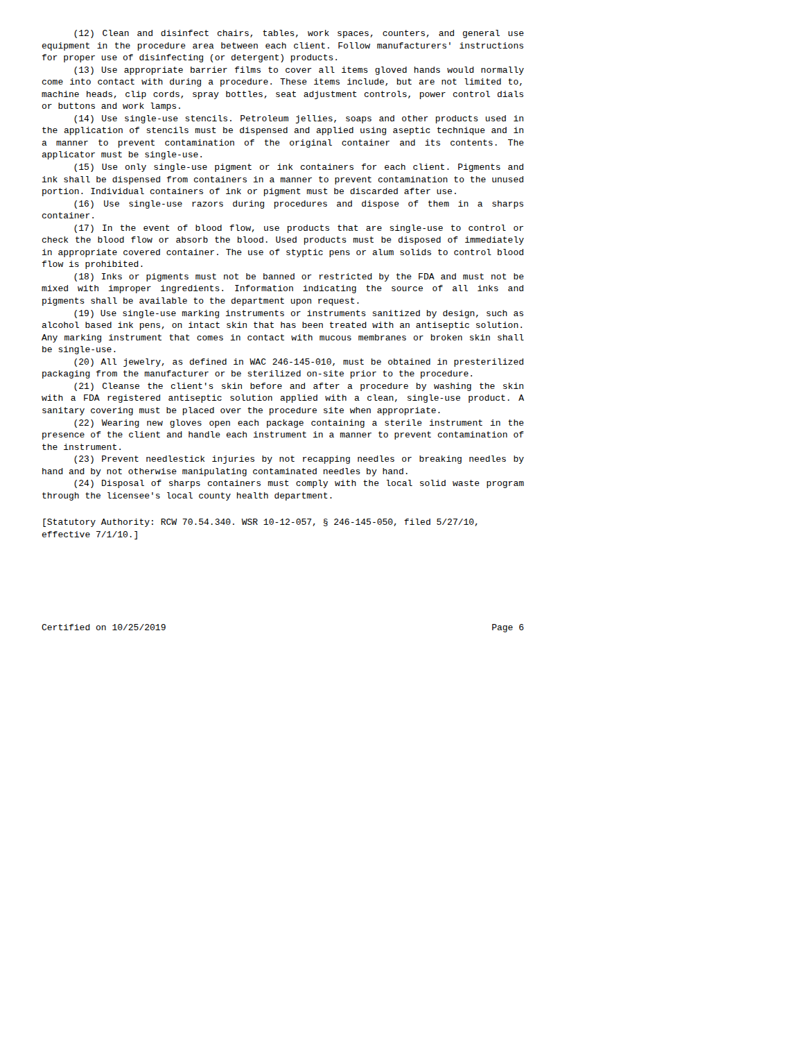(12) Clean and disinfect chairs, tables, work spaces, counters, and general use equipment in the procedure area between each client. Follow manufacturers' instructions for proper use of disinfecting (or detergent) products.
(13) Use appropriate barrier films to cover all items gloved hands would normally come into contact with during a procedure. These items include, but are not limited to, machine heads, clip cords, spray bottles, seat adjustment controls, power control dials or buttons and work lamps.
(14) Use single-use stencils. Petroleum jellies, soaps and other products used in the application of stencils must be dispensed and applied using aseptic technique and in a manner to prevent contamination of the original container and its contents. The applicator must be single-use.
(15) Use only single-use pigment or ink containers for each client. Pigments and ink shall be dispensed from containers in a manner to prevent contamination to the unused portion. Individual containers of ink or pigment must be discarded after use.
(16) Use single-use razors during procedures and dispose of them in a sharps container.
(17) In the event of blood flow, use products that are single-use to control or check the blood flow or absorb the blood. Used products must be disposed of immediately in appropriate covered container. The use of styptic pens or alum solids to control blood flow is prohibited.
(18) Inks or pigments must not be banned or restricted by the FDA and must not be mixed with improper ingredients. Information indicating the source of all inks and pigments shall be available to the department upon request.
(19) Use single-use marking instruments or instruments sanitized by design, such as alcohol based ink pens, on intact skin that has been treated with an antiseptic solution. Any marking instrument that comes in contact with mucous membranes or broken skin shall be single-use.
(20) All jewelry, as defined in WAC 246-145-010, must be obtained in presterilized packaging from the manufacturer or be sterilized on-site prior to the procedure.
(21) Cleanse the client's skin before and after a procedure by washing the skin with a FDA registered antiseptic solution applied with a clean, single-use product. A sanitary covering must be placed over the procedure site when appropriate.
(22) Wearing new gloves open each package containing a sterile instrument in the presence of the client and handle each instrument in a manner to prevent contamination of the instrument.
(23) Prevent needlestick injuries by not recapping needles or breaking needles by hand and by not otherwise manipulating contaminated needles by hand.
(24) Disposal of sharps containers must comply with the local solid waste program through the licensee's local county health department.
[Statutory Authority: RCW 70.54.340. WSR 10-12-057, § 246-145-050, filed 5/27/10, effective 7/1/10.]
Certified on 10/25/2019 Page 6